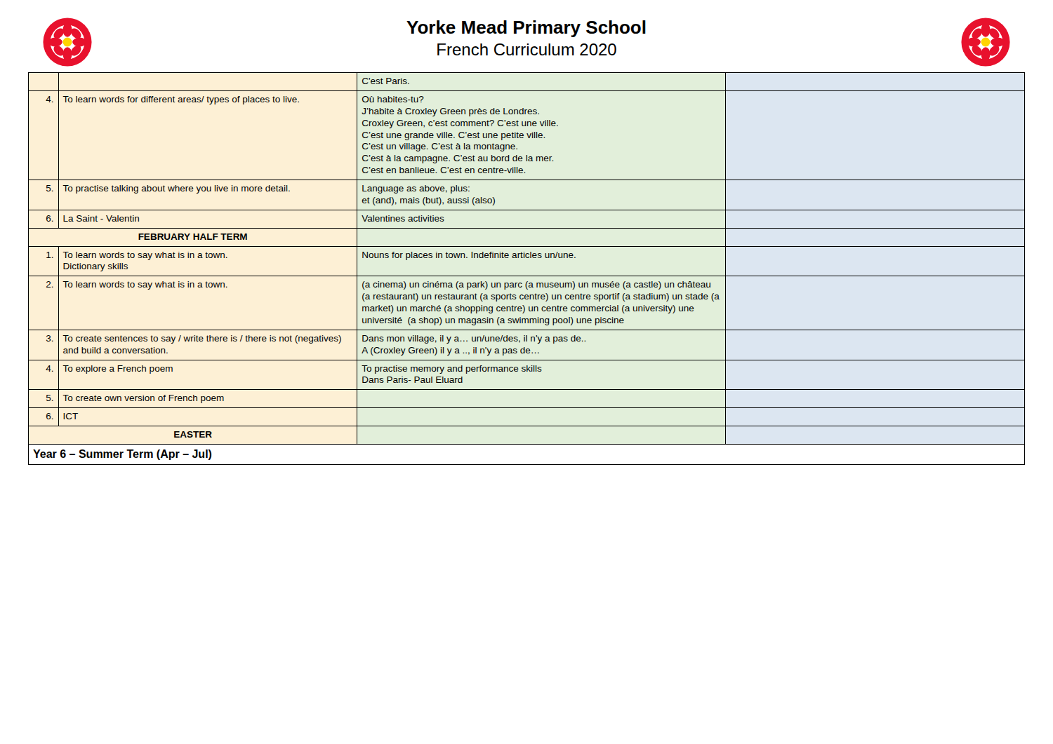Yorke Mead Primary School
French Curriculum 2020
| | | C'est Paris. | |
| 4. | To learn words for different areas/ types of places to live. | Où habites-tu? J’habite à Croxley Green près de Londres. Croxley Green, c’est comment? C’est une ville. C’est une grande ville. C’est une petite ville. C’est un village. C’est à la montagne. C’est à la campagne. C’est au bord de la mer. C’est en banlieue. C’est en centre-ville. | |
| 5. | To practise talking about where you live in more detail. | Language as above, plus: et (and), mais (but), aussi (also) | |
| 6. | La Saint - Valentin | Valentines activities | |
| FEBRUARY HALF TERM | | |
| 1. | To learn words to say what is in a town. Dictionary skills | Nouns for places in town. Indefinite articles un/une. | |
| 2. | To learn words to say what is in a town. | (a cinema) un cinéma (a park) un parc (a museum) un musée (a castle) un château (a restaurant) un restaurant (a sports centre) un centre sportif (a stadium) un stade (a market) un marché (a shopping centre) un centre commercial (a university) une université (a shop) un magasin (a swimming pool) une piscine | |
| 3. | To create sentences to say / write there is / there is not (negatives) and build a conversation. | Dans mon village, il y a… un/une/des, il n'y a pas de.. A (Croxley Green) il y a .., il n'y a pas de… | |
| 4. | To explore a French poem | To practise memory and performance skills Dans Paris- Paul Eluard | |
| 5. | To create own version of French poem | | |
| 6. | ICT | | |
| EASTER | | |
| Year 6 – Summer Term (Apr – Jul) |